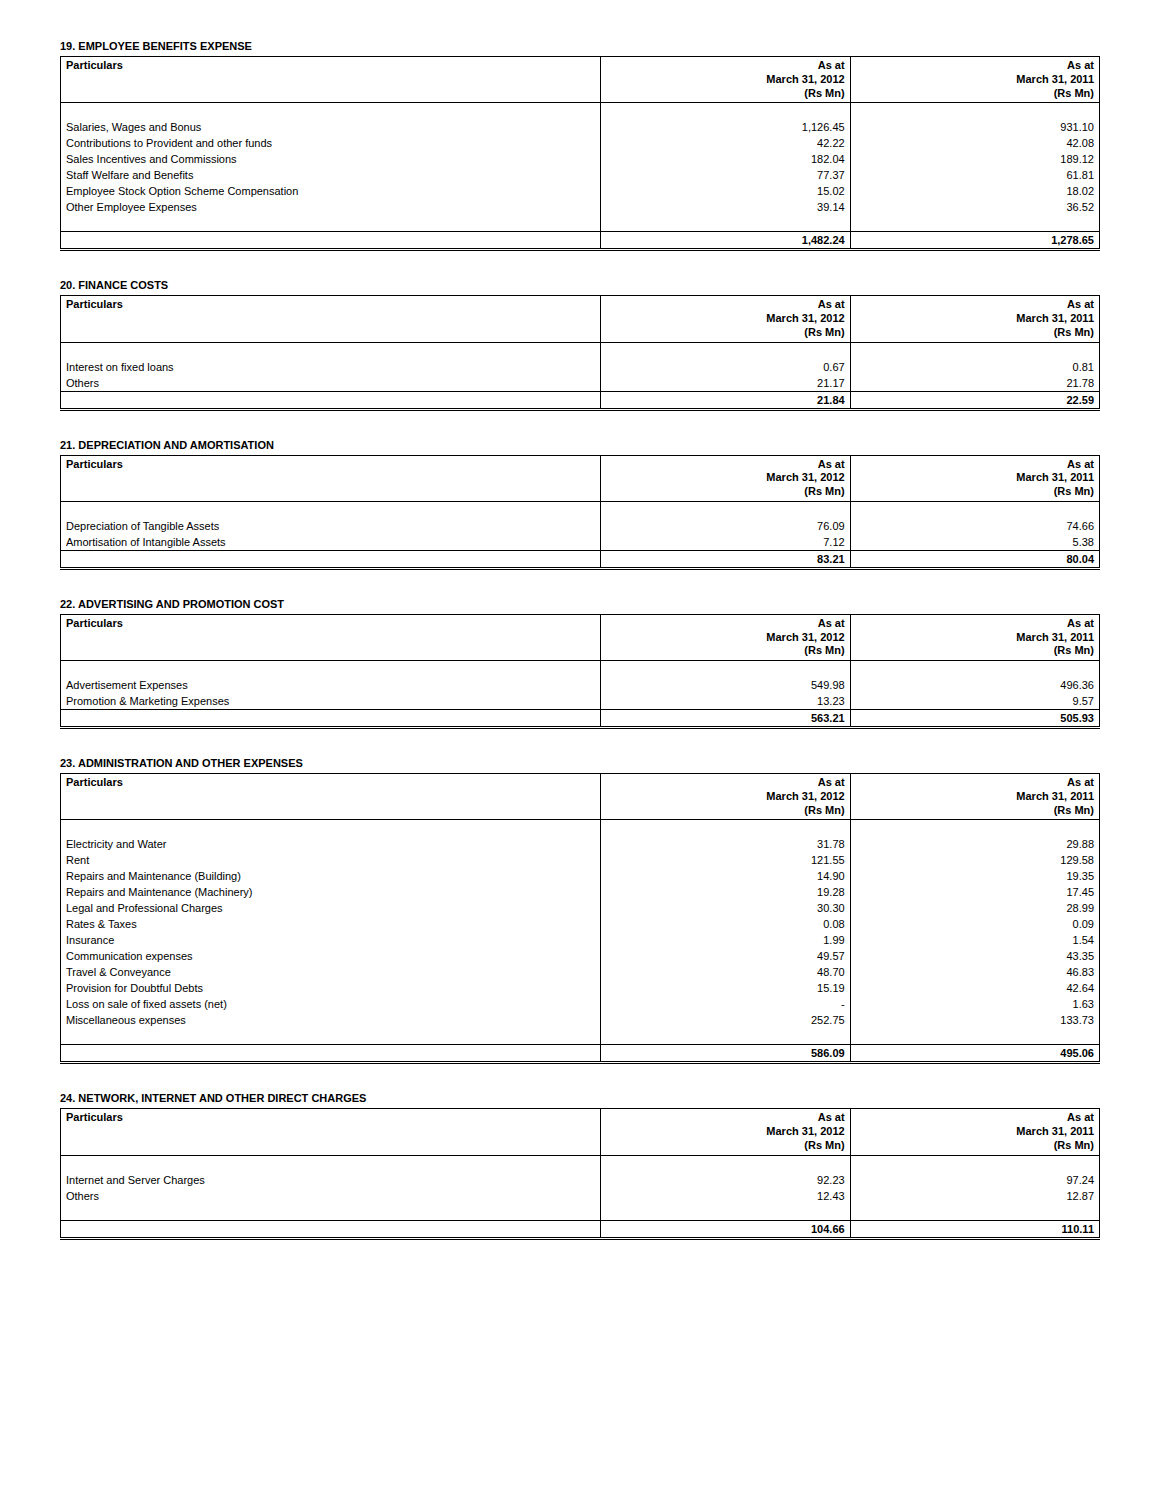19. EMPLOYEE BENEFITS EXPENSE
| Particulars | As at March 31, 2012 (Rs Mn) | As at March 31, 2011 (Rs Mn) |
| --- | --- | --- |
| Salaries, Wages and Bonus | 1,126.45 | 931.10 |
| Contributions to Provident and other funds | 42.22 | 42.08 |
| Sales Incentives and Commissions | 182.04 | 189.12 |
| Staff Welfare and Benefits | 77.37 | 61.81 |
| Employee Stock Option Scheme Compensation | 15.02 | 18.02 |
| Other Employee Expenses | 39.14 | 36.52 |
| | 1,482.24 | 1,278.65 |
20. FINANCE COSTS
| Particulars | As at March 31, 2012 (Rs Mn) | As at March 31, 2011 (Rs Mn) |
| --- | --- | --- |
| Interest on fixed loans | 0.67 | 0.81 |
| Others | 21.17 | 21.78 |
| | 21.84 | 22.59 |
21. DEPRECIATION AND AMORTISATION
| Particulars | As at March 31, 2012 (Rs Mn) | As at March 31, 2011 (Rs Mn) |
| --- | --- | --- |
| Depreciation of Tangible Assets | 76.09 | 74.66 |
| Amortisation of Intangible Assets | 7.12 | 5.38 |
| | 83.21 | 80.04 |
22. ADVERTISING AND PROMOTION COST
| Particulars | As at March 31, 2012 (Rs Mn) | As at March 31, 2011 (Rs Mn) |
| --- | --- | --- |
| Advertisement Expenses | 549.98 | 496.36 |
| Promotion & Marketing Expenses | 13.23 | 9.57 |
| | 563.21 | 505.93 |
23. ADMINISTRATION AND OTHER EXPENSES
| Particulars | As at March 31, 2012 (Rs Mn) | As at March 31, 2011 (Rs Mn) |
| --- | --- | --- |
| Electricity and Water | 31.78 | 29.88 |
| Rent | 121.55 | 129.58 |
| Repairs and Maintenance (Building) | 14.90 | 19.35 |
| Repairs and Maintenance (Machinery) | 19.28 | 17.45 |
| Legal and Professional Charges | 30.30 | 28.99 |
| Rates & Taxes | 0.08 | 0.09 |
| Insurance | 1.99 | 1.54 |
| Communication expenses | 49.57 | 43.35 |
| Travel & Conveyance | 48.70 | 46.83 |
| Provision for Doubtful Debts | 15.19 | 42.64 |
| Loss on sale of fixed assets (net) | - | 1.63 |
| Miscellaneous expenses | 252.75 | 133.73 |
| | 586.09 | 495.06 |
24. NETWORK, INTERNET AND OTHER DIRECT CHARGES
| Particulars | As at March 31, 2012 (Rs Mn) | As at March 31, 2011 (Rs Mn) |
| --- | --- | --- |
| Internet and Server Charges | 92.23 | 97.24 |
| Others | 12.43 | 12.87 |
| | 104.66 | 110.11 |